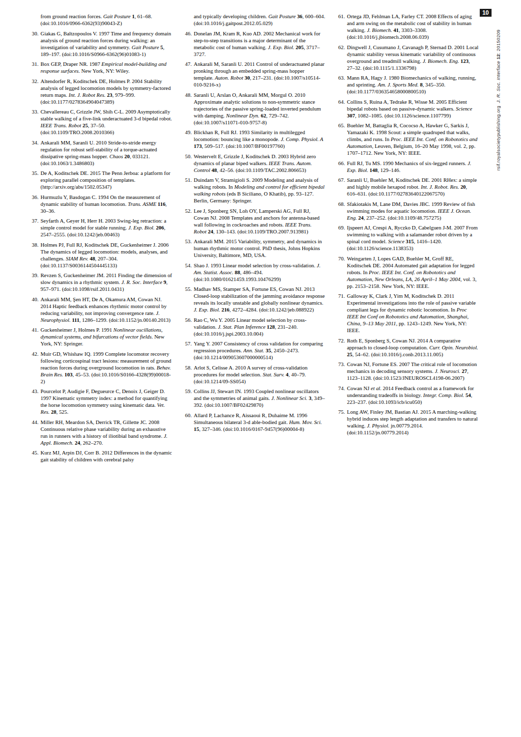10
rsif.royalsocietypublishing.org J. R. Soc. Interface 12: 20150209
from ground reaction forces. Gait Posture 1, 61–68. (doi:10.1016/0966-6362(93)90043-Z)
30. Giakas G, Baltzopoulos V. 1997 Time and frequency domain analysis of ground reaction forces during walking: an investigation of variability and symmetry. Gait Posture 5, 189–197. (doi:10.1016/S0966-6362(96)01083-1)
31. Box GEP, Draper NR. 1987 Empirical model-building and response surfaces. New York, NY: Wiley.
32. Altendorfer R, Koditschek DE, Holmes P. 2004 Stability analysis of legged locomotion models by symmetry-factored return maps. Int. J. Robot Res. 23, 979–999. (doi:10.1177/0278364904047389)
33. Chevallereau C, Grizzle JW, Shih C-L. 2009 Asymptotically stable walking of a five-link underactuated 3-d bipedal robot. IEEE Trans. Robot 25, 37–50. (doi:10.1109/TRO.2008.2010366)
34. Ankarali MM, Saranli U. 2010 Stride-to-stride energy regulation for robust self-stability of a torque-actuated dissipative spring-mass hopper. Chaos 20, 033121. (doi:10.1063/1.3486803)
35. De A, Koditschek DE. 2015 The Penn Jerboa: a platform for exploring parallel composition of templates. (http://arxiv.org/abs/1502.05347)
36. Hurmuzlu Y, Basdogan C. 1994 On the measurement of dynamic stability of human locomotion. Trans. ASME 116, 30–36.
37. Seyfarth A, Geyer H, Herr H. 2003 Swing-leg retraction: a simple control model for stable running. J. Exp. Biol. 206, 2547–2555. (doi:10.1242/jeb.00463)
38. Holmes PJ, Full RJ, Koditschek DE, Guckenheimer J. 2006 The dynamics of legged locomotion: models, analyses, and challenges. SIAM Rev. 48, 207–304. (doi:10.1137/S0036144504445133)
39. Revzen S, Guckenheimer JM. 2011 Finding the dimension of slow dynamics in a rhythmic system. J. R. Soc. Interface 9, 957–971. (doi:10.1098/rsif.2011.0431)
40. Ankarali MM, Şen HT, De A, Okamura AM, Cowan NJ. 2014 Haptic feedback enhances rhythmic motor control by reducing variability, not improving convergence rate. J. Neurophysiol. 111, 1286–1299. (doi:10.1152/jn.00140.2013)
41. Guckenheimer J, Holmes P. 1991 Nonlinear oscillations, dynamical systems, and bifurcations of vector fields. New York, NY: Springer.
42. Muir GD, Whishaw IQ. 1999 Complete locomotor recovery following corticospinal tract lesions: measurement of ground reaction forces during overground locomotion in rats. Behav. Brain Res. 103, 45–53. (doi:10.1016/S0166-4328(99)00018-2)
43. Pourcelot P, Audigie F, Degueurce C, Denoix J, Geiger D. 1997 Kinematic symmetry index: a method for quantifying the horse locomotion symmetry using kinematic data. Vet. Res. 28, 525.
44. Miller RH, Meardon SA, Derrick TR, Gillette JC. 2008 Continuous relative phase variability during an exhaustive run in runners with a history of iliotibial band syndrome. J. Appl. Biomech. 24, 262–270.
45. Kurz MJ, Arpin DJ, Corr B. 2012 Differences in the dynamic gait stability of children with cerebral palsy
and typically developing children. Gait Posture 36, 600–604. (doi:10.1016/j.gaitpost.2012.05.029)
46. Donelan JM, Kram R, Kuo AD. 2002 Mechanical work for step-to-step transitions is a major determinant of the metabolic cost of human walking. J. Exp. Biol. 205, 3717–3727.
47. Ankarali M, Saranli U. 2011 Control of underactuated planar pronking through an embedded spring-mass hopper template. Auton. Robot 30, 217–231. (doi:10.1007/s10514-010-9216-x)
48. Saranli U, Arslan O, Ankarali MM, Morgul O. 2010 Approximate analytic solutions to non-symmetric stance trajectories of the passive spring-loaded inverted pendulum with damping. Nonlinear Dyn. 62, 729–742. (doi:10.1007/s11071-010-9757-8)
49. Blickhan R, Full RJ. 1993 Similarity in multilegged locomotion: bouncing like a monopode. J. Comp. Physiol. A 173, 509–517. (doi:10.1007/BF00197760)
50. Westervelt E, Grizzle J, Koditschek D. 2003 Hybrid zero dynamics of planar biped walkers. IEEE Trans. Autom. Control 48, 42–56. (doi:10.1109/TAC.2002.806653)
51. Duindam V, Stramigioli S. 2009 Modeling and analysis of walking robots. In Modeling and control for efficient bipedal walking robots (eds B Siciliano, O Khatib), pp. 93–127. Berlin, Germany: Springer.
52. Lee J, Sponberg SN, Loh OY, Lamperski AG, Full RJ, Cowan NJ. 2008 Templates and anchors for antenna-based wall following in cockroaches and robots. IEEE Trans. Robot 24, 130–143. (doi:10.1109/TRO.2007.913981)
53. Ankarali MM. 2015 Variability, symmetry, and dynamics in human rhythmic motor control. PhD thesis, Johns Hopkins University, Baltimore, MD, USA.
54. Shao J. 1993 Linear model selection by cross-validation. J. Am. Statist. Assoc. 88, 486–494. (doi:10.1080/01621459.1993.10476299)
55. Madhav MS, Stamper SA, Fortune ES, Cowan NJ. 2013 Closed-loop stabilization of the jamming avoidance response reveals its locally unstable and globally nonlinear dynamics. J. Exp. Biol. 216, 4272–4284. (doi:10.1242/jeb.088922)
56. Rao C, Wu Y. 2005 Linear model selection by cross-validation. J. Stat. Plan Inference 128, 231–240. (doi:10.1016/j.jspi.2003.10.004)
57. Yang Y. 2007 Consistency of cross validation for comparing regression procedures. Ann. Stat. 35, 2450–2473. (doi:10.1214/009053607000000514)
58. Arlot S, Celisse A. 2010 A survey of cross-validation procedures for model selection. Stat. Surv. 4, 40–79. (doi:10.1214/09-SS054)
59. Collins JJ, Stewart IN. 1993 Coupled nonlinear oscillators and the symmetries of animal gaits. J. Nonlinear Sci. 3, 349–392. (doi:10.1007/BF02429870)
60. Allard P, Lachance R, Aissaoui R, Duhaime M. 1996 Simultaneous bilateral 3-d able-bodied gait. Hum. Mov. Sci. 15, 327–346. (doi:10.1016/0167-9457(96)00004-8)
61. Ortega JD, Fehlman LA, Farley CT. 2008 Effects of aging and arm swing on the metabolic cost of stability in human walking. J. Biomech. 41, 3303–3308. (doi:10.1016/j.jbiomech.2008.06.039)
62. Dingwell J, Cusumano J, Cavanagh P, Sternad D. 2001 Local dynamic stability versus kinematic variability of continuous overground and treadmill walking. J. Biomech. Eng. 123, 27–32. (doi:10.1115/1.1336798)
63. Mann RA, Hagy J. 1980 Biomechanics of walking, running, and sprinting. Am. J. Sports Med. 8, 345–350. (doi:10.1177/036354658000800510)
64. Collins S, Ruina A, Tedrake R, Wisse M. 2005 Efficient bipedal robots based on passive-dynamic walkers. Science 307, 1082–1085. (doi:10.1126/science.1107799)
65. Buehler M, Battaglia R, Cococso A, Hawker G, Sarkis J, Yamazaki K. 1998 Scout: a simple quadruped that walks, climbs, and runs. In Proc. IEEE Int. Conf. on Robototics and Automation, Leuven, Belgium, 16–20 May 1998, vol. 2, pp. 1707–1712. New York, NY: IEEE.
66. Full RJ, Tu MS. 1990 Mechanics of six-legged runners. J. Exp. Biol. 148, 129–146.
67. Saranli U, Buehler M, Koditschek DE. 2001 RHex: a simple and highly mobile hexapod robot. Int. J. Robot. Res. 20, 616–631. (doi:10.1177/02783640122067570)
68. Sfakiotakis M, Lane DM, Davies JBC. 1999 Review of fish swimming modes for aquatic locomotion. IEEE J. Ocean. Eng. 24, 237–252. (doi:10.1109/48.757275)
69. Ijspeert AJ, Crespi A, Ryczko D, Cabelguen J-M. 2007 From swimming to walking with a salamander robot driven by a spinal cord model. Science 315, 1416–1420. (doi:10.1126/science.1138353)
70. Weingarten J, Lopes GAD, Buehler M, Groff RE, Koditschek DE. 2004 Automated gait adaptation for legged robots. In Proc. IEEE Int. Conf. on Robototics and Automation, New Orleans, LA, 26 April–1 May 2004, vol. 3, pp. 2153–2158. New York, NY: IEEE.
71. Galloway K, Clark J, Yim M, Koditschek D. 2011 Experimental investigations into the role of passive variable compliant legs for dynamic robotic locomotion. In Proc IEEE Int Conf on Robototics and Automation, Shanghai, China, 9–13 May 2011, pp. 1243–1249. New York, NY: IEEE.
72. Roth E, Sponberg S, Cowan NJ. 2014 A comparative approach to closed-loop computation. Curr. Opin. Neurobiol. 25, 54–62. (doi:10.1016/j.conb.2013.11.005)
73. Cowan NJ, Fortune ES. 2007 The critical role of locomotion mechanics in decoding sensory systems. J. Neurosci. 27, 1123–1128. (doi:10.1523/JNEUROSCI.4198-06.2007)
74. Cowan NJ et al. 2014 Feedback control as a framework for understanding tradeoffs in biology. Integr. Comp. Biol. 54, 223–237. (doi:10.1093/icb/icu050)
75. Long AW, Finley JM, Bastian AJ. 2015 A marching-walking hybrid induces step length adaptation and transfers to natural walking. J. Physiol. jn.00779.2014. (doi:10.1152/jn.00779.2014)